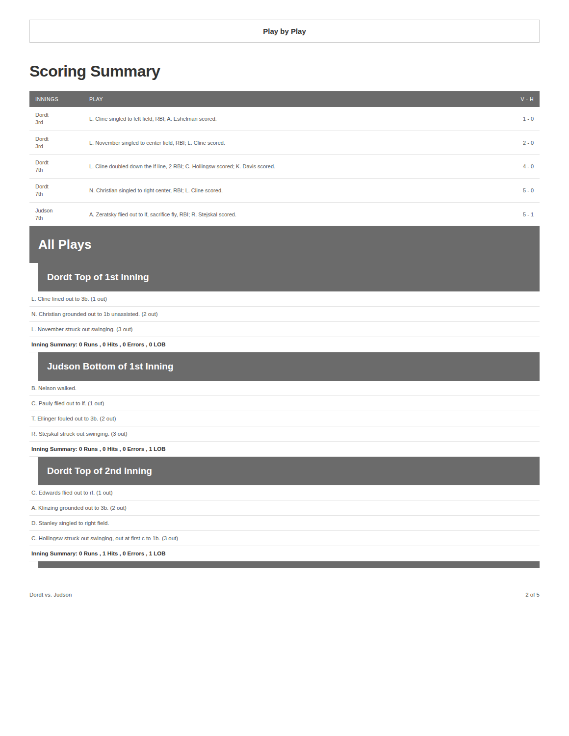Play by Play
Scoring Summary
| INNINGS | PLAY | V - H |
| --- | --- | --- |
| Dordt 3rd | L. Cline singled to left field, RBI; A. Eshelman scored. | 1 - 0 |
| Dordt 3rd | L. November singled to center field, RBI; L. Cline scored. | 2 - 0 |
| Dordt 7th | L. Cline doubled down the lf line, 2 RBI; C. Hollingsw scored; K. Davis scored. | 4 - 0 |
| Dordt 7th | N. Christian singled to right center, RBI; L. Cline scored. | 5 - 0 |
| Judson 7th | A. Zeratsky flied out to lf, sacrifice fly, RBI; R. Stejskal scored. | 5 - 1 |
All Plays
Dordt Top of 1st Inning
L. Cline lined out to 3b. (1 out)
N. Christian grounded out to 1b unassisted. (2 out)
L. November struck out swinging. (3 out)
Inning Summary: 0 Runs , 0 Hits , 0 Errors , 0 LOB
Judson Bottom of 1st Inning
B. Nelson walked.
C. Pauly flied out to lf. (1 out)
T. Ellinger fouled out to 3b. (2 out)
R. Stejskal struck out swinging. (3 out)
Inning Summary: 0 Runs , 0 Hits , 0 Errors , 1 LOB
Dordt Top of 2nd Inning
C. Edwards flied out to rf. (1 out)
A. Klinzing grounded out to 3b. (2 out)
D. Stanley singled to right field.
C. Hollingsw struck out swinging, out at first c to 1b. (3 out)
Inning Summary: 0 Runs , 1 Hits , 0 Errors , 1 LOB
Dordt vs. Judson 2 of 5